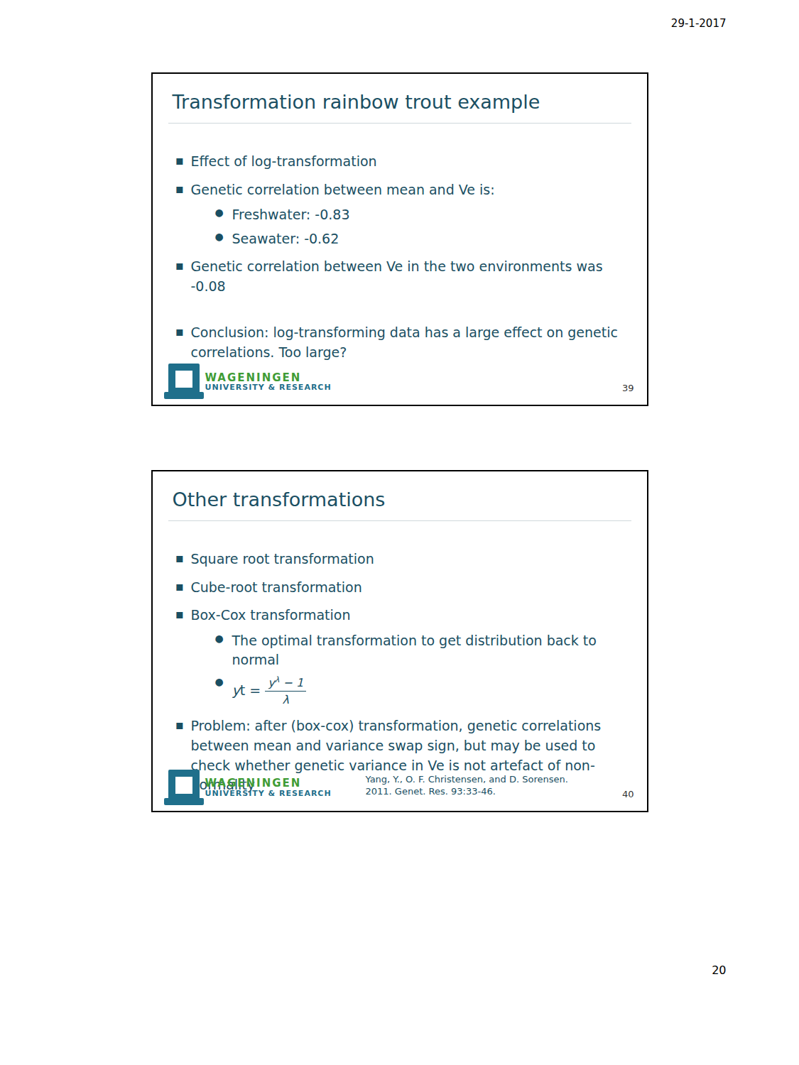29-1-2017
Transformation rainbow trout example
Effect of log-transformation
Genetic correlation between mean and Ve is:
Freshwater: -0.83
Seawater: -0.62
Genetic correlation between Ve in the two environments was -0.08
Conclusion: log-transforming data has a large effect on genetic correlations. Too large?
WAGENINGEN
UNIVERSITY & RESEARCH
39
Other transformations
Square root transformation
Cube-root transformation
Box-Cox transformation
The optimal transformation to get distribution back to normal
yt = yλ − 1 λ
Problem: after (box-cox) transformation, genetic correlations between mean and variance swap sign, but may be used to check whether genetic variance in Ve is not artefact of non-normality
WAGENINGEN
UNIVERSITY & RESEARCH
Yang, Y., O. F. Christensen, and D. Sorensen.
2011. Genet. Res. 93:33-46.
40
20